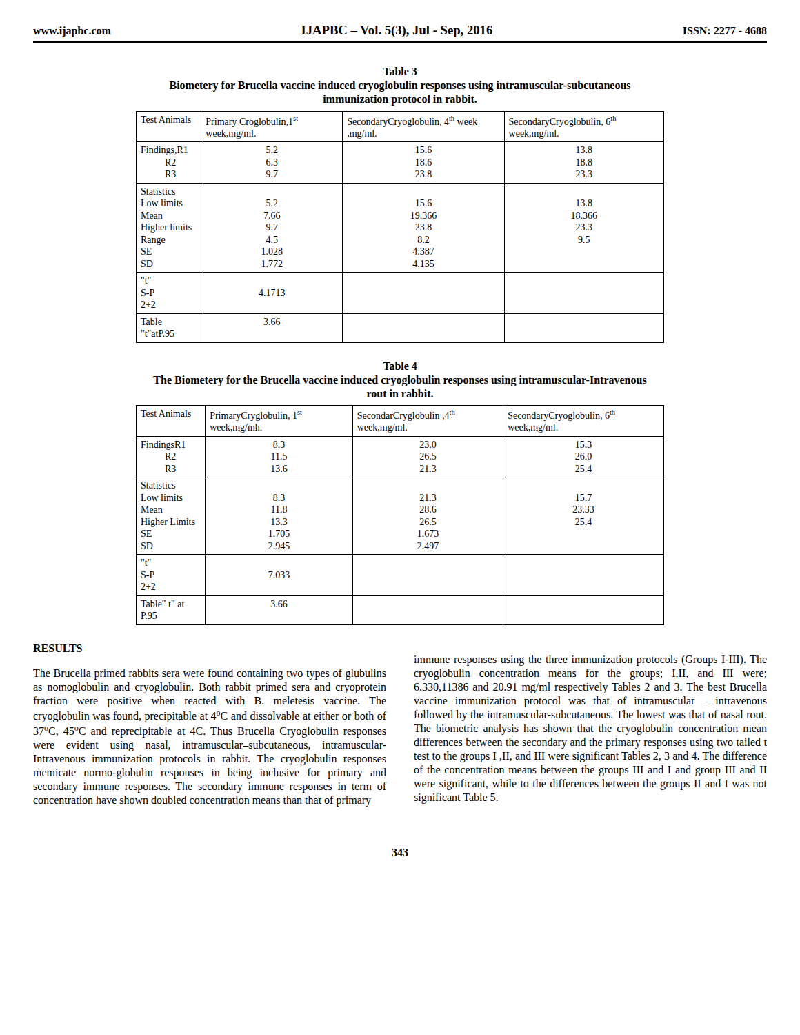www.ijapbc.com IJAPBC – Vol. 5(3), Jul - Sep, 2016 ISSN: 2277 - 4688
Table 3
Biometery for Brucella vaccine induced cryoglobulin responses using intramuscular-subcutaneous
immunization protocol in rabbit.
| Test Animals | Primary Croglobulin,1 st week,mg/ml. | SecondaryCryoglobulin, 4 th week ,mg/ml. | SecondaryCryoglobulin, 6 th week,mg/ml. |
| --- | --- | --- | --- |
| Findings,R1 R2 R3 | 5.2 6.3 9.7 | 15.6 18.6 23.8 | 13.8 18.8 23.3 |
| Statistics Low limits Mean Higher limits Range SE SD | 5.2 7.66 9.7 4.5 1.028 1.772 | 15.6 19.366 23.8 8.2 4.387 4.135 | 13.8 18.366 23.3 9.5 |
| "t" S-P 2+2 | 4.1713 | | |
| Table "t"atP.95 | 3.66 | | |
Table 4
The Biometery for the Brucella vaccine induced cryoglobulin responses using intramuscular-Intravenous
rout in rabbit.
| Test Animals | PrimaryCryglobulin, 1 st week,mg/mh. | SecondarCryglobulin ,4 th week,mg/ml. | SecondaryCryoglobulin, 6 th week,mg/ml. |
| --- | --- | --- | --- |
| FindingsR1 R2 R3 | 8.3 11.5 13.6 | 23.0 26.5 21.3 | 15.3 26.0 25.4 |
| Statistics Low limits Mean Higher Limits SE SD | 8.3 11.8 13.3 1.705 2.945 | 21.3 28.6 26.5 1.673 2.497 | 15.7 23.33 25.4 |
| "t" S-P 2+2 | 7.033 | | |
| Table" t" at P.95 | 3.66 | | |
RESULTS
The Brucella primed rabbits sera were found containing two types of glubulins as nomoglobulin and cryoglobulin. Both rabbit primed sera and cryoprotein fraction were positive when reacted with B. meletesis vaccine. The cryoglobulin was found, precipitable at 4oC and dissolvable at either or both of 37oC, 45oC and reprecipitable at 4C. Thus Brucella Cryoglobulin responses were evident using nasal, intramuscular–subcutaneous, intramuscular-Intravenous immunization protocols in rabbit. The cryoglobulin responses memicate normo-globulin responses in being inclusive for primary and secondary immune responses. The secondary immune responses in term of concentration have shown doubled concentration means than that of primary
immune responses using the three immunization protocols (Groups I-III). The cryoglobulin concentration means for the groups; I,II, and III were; 6.330,11386 and 20.91 mg/ml respectively Tables 2 and 3. The best Brucella vaccine immunization protocol was that of intramuscular – intravenous followed by the intramuscular-subcutaneous. The lowest was that of nasal rout. The biometric analysis has shown that the cryoglobulin concentration mean differences between the secondary and the primary responses using two tailed t test to the groups I ,II, and III were significant Tables 2, 3 and 4. The difference of the concentration means between the groups III and I and group III and II were significant, while to the differences between the groups II and I was not significant Table 5.
343